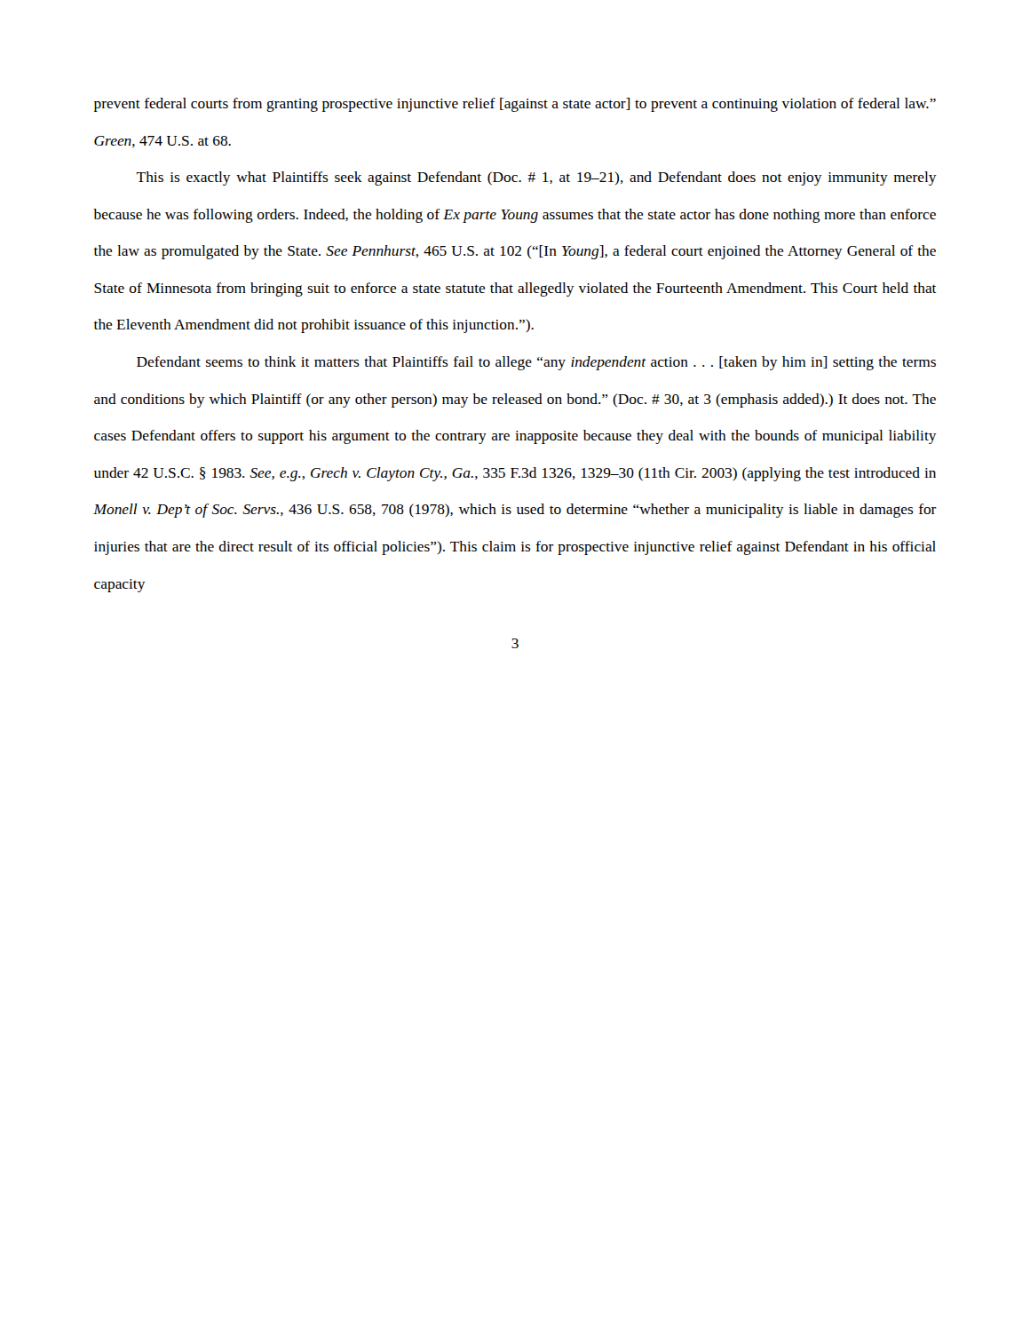prevent federal courts from granting prospective injunctive relief [against a state actor] to prevent a continuing violation of federal law.” Green, 474 U.S. at 68.
This is exactly what Plaintiffs seek against Defendant (Doc. # 1, at 19–21), and Defendant does not enjoy immunity merely because he was following orders. Indeed, the holding of Ex parte Young assumes that the state actor has done nothing more than enforce the law as promulgated by the State. See Pennhurst, 465 U.S. at 102 (“[In Young], a federal court enjoined the Attorney General of the State of Minnesota from bringing suit to enforce a state statute that allegedly violated the Fourteenth Amendment. This Court held that the Eleventh Amendment did not prohibit issuance of this injunction.”).
Defendant seems to think it matters that Plaintiffs fail to allege “any independent action . . . [taken by him in] setting the terms and conditions by which Plaintiff (or any other person) may be released on bond.” (Doc. # 30, at 3 (emphasis added).) It does not. The cases Defendant offers to support his argument to the contrary are inapposite because they deal with the bounds of municipal liability under 42 U.S.C. § 1983. See, e.g., Grech v. Clayton Cty., Ga., 335 F.3d 1326, 1329–30 (11th Cir. 2003) (applying the test introduced in Monell v. Dep’t of Soc. Servs., 436 U.S. 658, 708 (1978), which is used to determine “whether a municipality is liable in damages for injuries that are the direct result of its official policies”). This claim is for prospective injunctive relief against Defendant in his official capacity
3